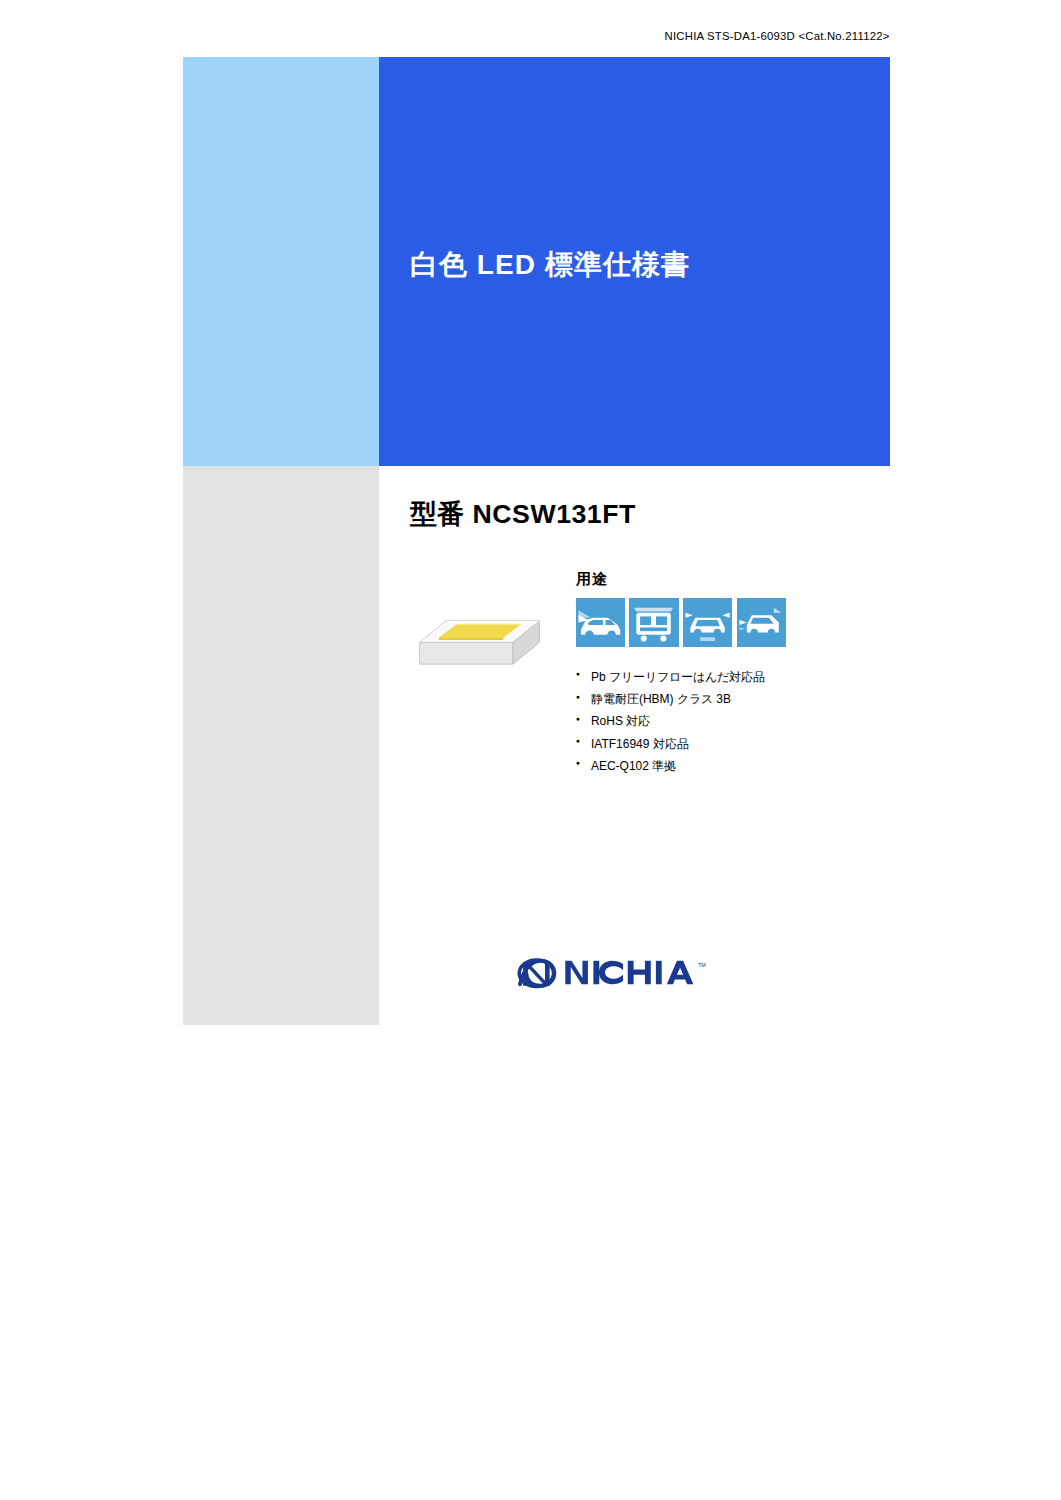NICHIA STS-DA1-6093D <Cat.No.211122>
白色 LED 標準仕様書
型番 NCSW131FT
用途
Pb フリーリフローはんだ対応品
静電耐圧(HBM) クラス 3B
RoHS 対応
IATF16949 対応品
AEC-Q102 準拠
TM